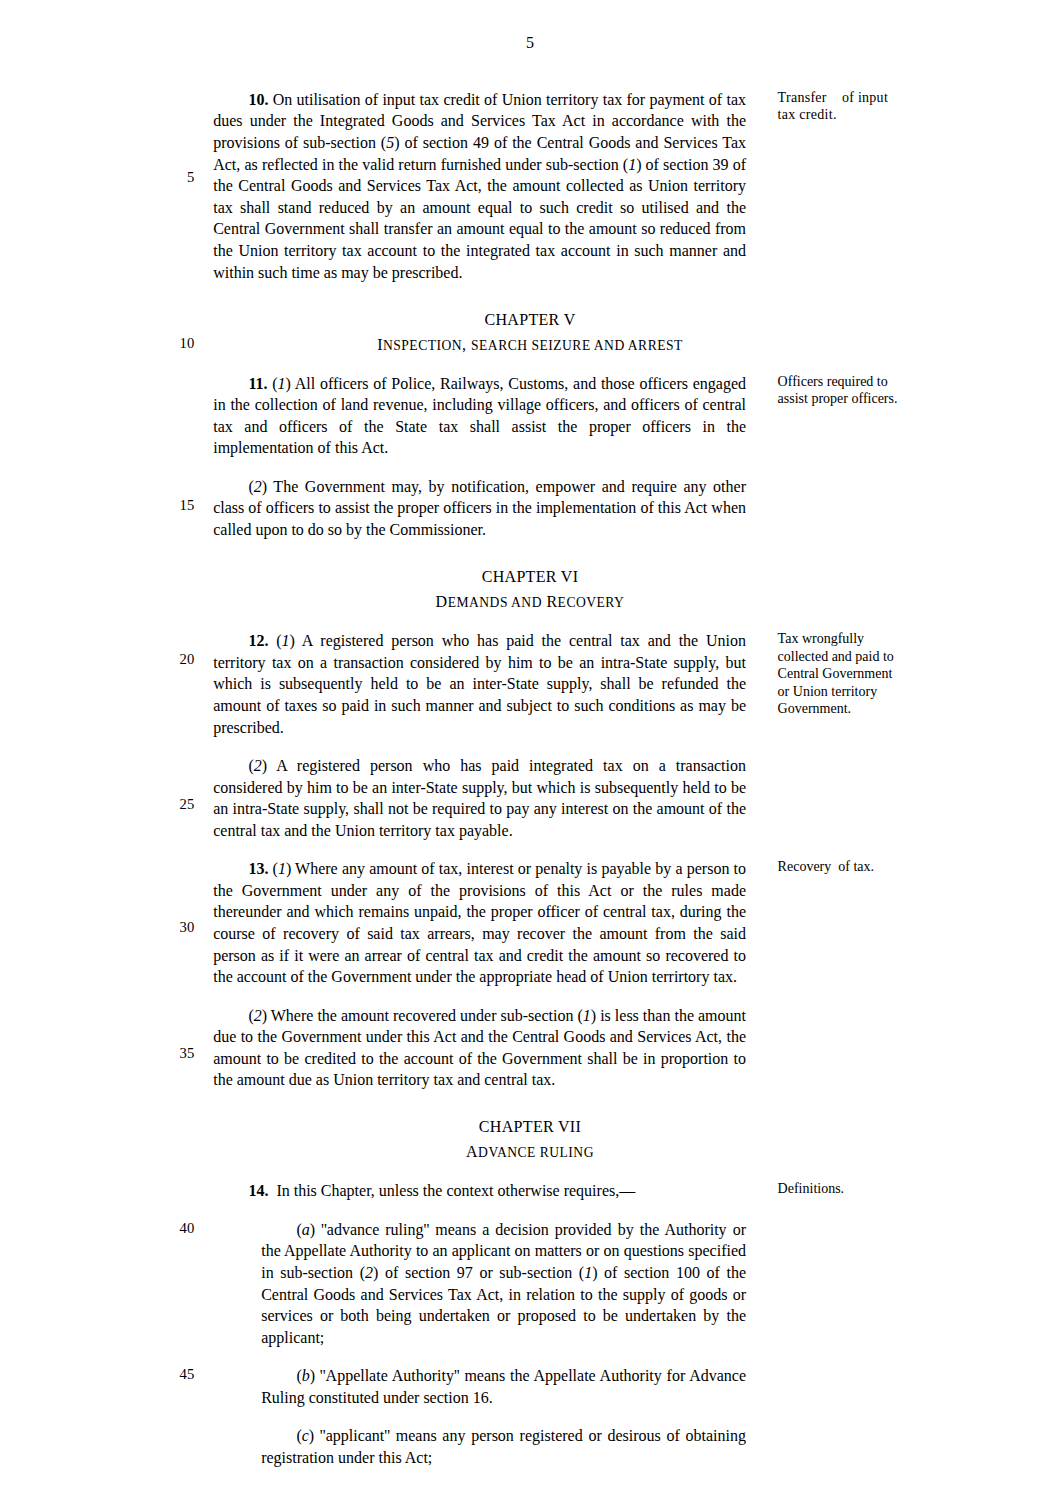5
Transfer of input tax credit.
10. On utilisation of input tax credit of Union territory tax for payment of tax dues under the Integrated Goods and Services Tax Act in accordance with the provisions of sub-section (5) of section 49 of the Central Goods and Services Tax Act, as reflected in the valid return furnished under sub-section (1) of section 39 of the Central Goods and Services Tax Act, the amount collected as Union territory tax shall stand reduced by an amount equal to such credit so utilised and the Central Government shall transfer an amount equal to the amount so reduced from the Union territory tax account to the integrated tax account in such manner and within such time as may be prescribed.
5
CHAPTER V
10
INSPECTION, SEARCH SEIZURE AND ARREST
Officers required to assist proper officers.
11. (1) All officers of Police, Railways, Customs, and those officers engaged in the collection of land revenue, including village officers, and officers of central tax and officers of the State tax shall assist the proper officers in the implementation of this Act.
(2) The Government may, by notification, empower and require any other class of officers to assist the proper officers in the implementation of this Act when called upon to do so by the Commissioner.
15
CHAPTER VI
DEMANDS AND RECOVERY
Tax wrongfully collected and paid to Central Government or Union territory Government.
12. (1) A registered person who has paid the central tax and the Union territory tax on a transaction considered by him to be an intra-State supply, but which is subsequently held to be an inter-State supply, shall be refunded the amount of taxes so paid in such manner and subject to such conditions as may be prescribed.
20
(2) A registered person who has paid integrated tax on a transaction considered by him to be an inter-State supply, but which is subsequently held to be an intra-State supply, shall not be required to pay any interest on the amount of the central tax and the Union territory tax payable.
25
Recovery of tax.
13. (1) Where any amount of tax, interest or penalty is payable by a person to the Government under any of the provisions of this Act or the rules made thereunder and which remains unpaid, the proper officer of central tax, during the course of recovery of said tax arrears, may recover the amount from the said person as if it were an arrear of central tax and credit the amount so recovered to the account of the Government under the appropriate head of Union terrirtory tax.
30
(2) Where the amount recovered under sub-section (1) is less than the amount due to the Government under this Act and the Central Goods and Services Act, the amount to be credited to the account of the Government shall be in proportion to the amount due as Union territory tax and central tax.
35
CHAPTER VII
ADVANCE RULING
Definitions.
14. In this Chapter, unless the context otherwise requires,—
40
(a) ''advance ruling'' means a decision provided by the Authority or the Appellate Authority to an applicant on matters or on questions specified in sub-section (2) of section 97 or sub-section (1) of section 100 of the Central Goods and Services Tax Act, in relation to the supply of goods or services or both being undertaken or proposed to be undertaken by the applicant;
45
(b) ''Appellate Authority'' means the Appellate Authority for Advance Ruling constituted under section 16.
(c) ''applicant'' means any person registered or desirous of obtaining registration under this Act;